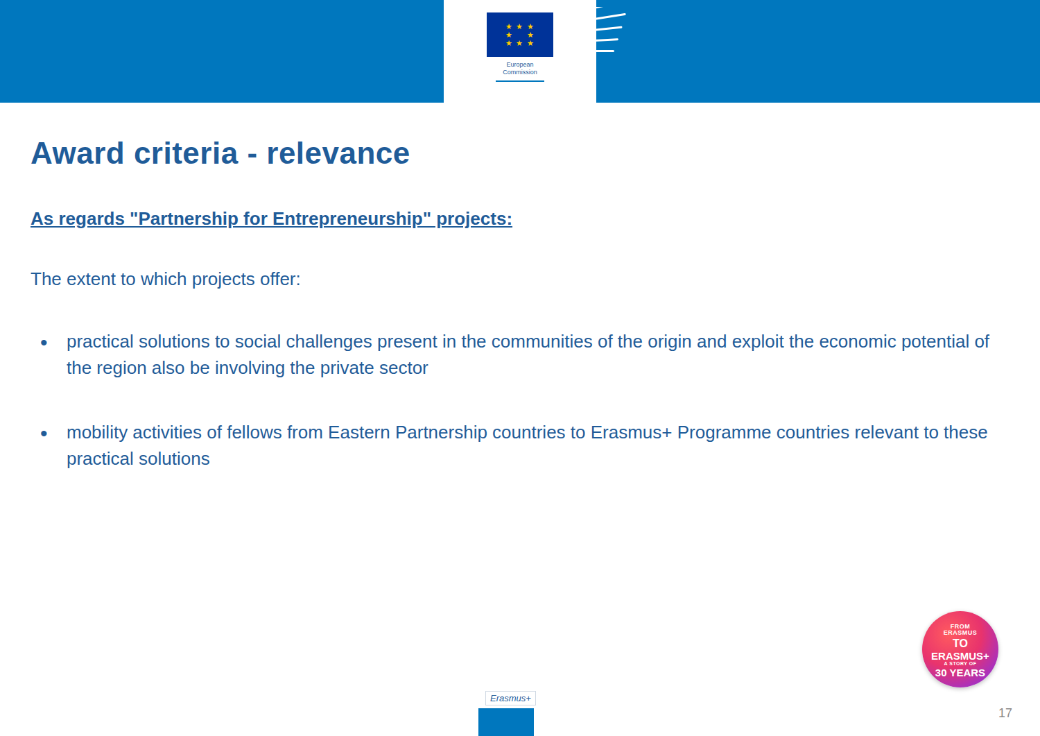★ ★ ★
★ ★
★ ★ ★
European
Commission
Award criteria - relevance
As regards "Partnership for Entrepreneurship" projects:
The extent to which projects offer:
practical solutions to social challenges present in the communities of the origin and exploit the economic potential of the region also be involving the private sector
mobility activities of fellows from Eastern Partnership countries to Erasmus+ Programme countries relevant to these practical solutions
Erasmus+
FROM
ERASMUS
TO
ERASMUS+
A STORY OF
30 YEARS
17